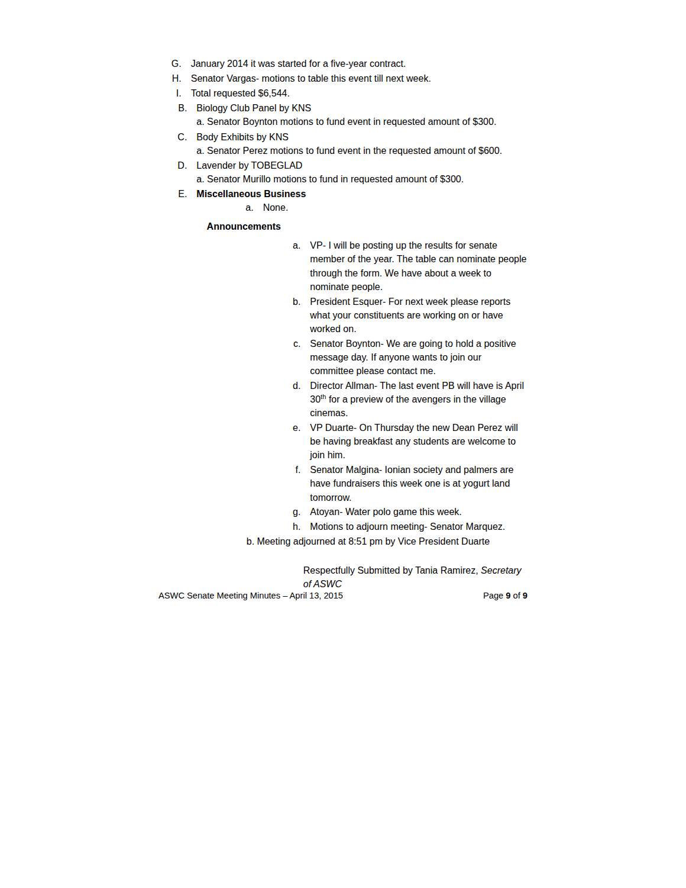January 2014 it was started for a five-year contract.
Senator Vargas- motions to table this event till next week.
Total requested $6,544.
Biology Club Panel by KNS
a. Senator Boynton motions to fund event in requested amount of $300.
Body Exhibits by KNS
a. Senator Perez motions to fund event in the requested amount of $600.
Lavender by TOBEGLAD
a. Senator Murillo motions to fund in requested amount of $300.
Miscellaneous Business
None.
Announcements
VP- I will be posting up the results for senate member of the year. The table can nominate people through the form. We have about a week to nominate people.
President Esquer- For next week please reports what your constituents are working on or have worked on.
Senator Boynton- We are going to hold a positive message day. If anyone wants to join our committee please contact me.
Director Allman- The last event PB will have is April 30th for a preview of the avengers in the village cinemas.
VP Duarte- On Thursday the new Dean Perez will be having breakfast any students are welcome to join him.
Senator Malgina- Ionian society and palmers are have fundraisers this week one is at yogurt land tomorrow.
Atoyan- Water polo game this week.
Motions to adjourn meeting- Senator Marquez.
b. Meeting adjourned at 8:51 pm by Vice President Duarte
Respectfully Submitted by Tania Ramirez, Secretary of ASWC
ASWC Senate Meeting Minutes – April 13, 2015 Page 9 of 9